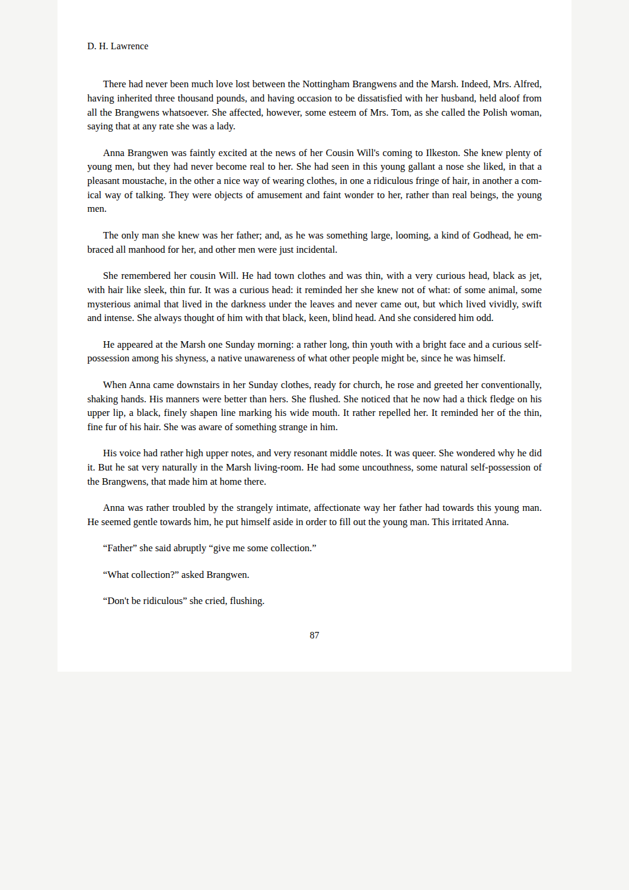D. H. Lawrence
There had never been much love lost between the Nottingham Brangwens and the Marsh. Indeed, Mrs. Alfred, having inherited three thousand pounds, and having occasion to be dissatisfied with her husband, held aloof from all the Brangwens whatsoever. She affected, however, some esteem of Mrs. Tom, as she called the Polish woman, saying that at any rate she was a lady.
Anna Brangwen was faintly excited at the news of her Cousin Will's coming to Ilkeston. She knew plenty of young men, but they had never become real to her. She had seen in this young gallant a nose she liked, in that a pleasant moustache, in the other a nice way of wearing clothes, in one a ridiculous fringe of hair, in another a comical way of talking. They were objects of amusement and faint wonder to her, rather than real beings, the young men.
The only man she knew was her father; and, as he was something large, looming, a kind of Godhead, he embraced all manhood for her, and other men were just incidental.
She remembered her cousin Will. He had town clothes and was thin, with a very curious head, black as jet, with hair like sleek, thin fur. It was a curious head: it reminded her she knew not of what: of some animal, some mysterious animal that lived in the darkness under the leaves and never came out, but which lived vividly, swift and intense. She always thought of him with that black, keen, blind head. And she considered him odd.
He appeared at the Marsh one Sunday morning: a rather long, thin youth with a bright face and a curious self-possession among his shyness, a native unawareness of what other people might be, since he was himself.
When Anna came downstairs in her Sunday clothes, ready for church, he rose and greeted her conventionally, shaking hands. His manners were better than hers. She flushed. She noticed that he now had a thick fledge on his upper lip, a black, finely shapen line marking his wide mouth. It rather repelled her. It reminded her of the thin, fine fur of his hair. She was aware of something strange in him.
His voice had rather high upper notes, and very resonant middle notes. It was queer. She wondered why he did it. But he sat very naturally in the Marsh living-room. He had some uncouthness, some natural self-possession of the Brangwens, that made him at home there.
Anna was rather troubled by the strangely intimate, affectionate way her father had towards this young man. He seemed gentle towards him, he put himself aside in order to fill out the young man. This irritated Anna.
“Father” she said abruptly “give me some collection.”
“What collection?” asked Brangwen.
“Don't be ridiculous” she cried, flushing.
87